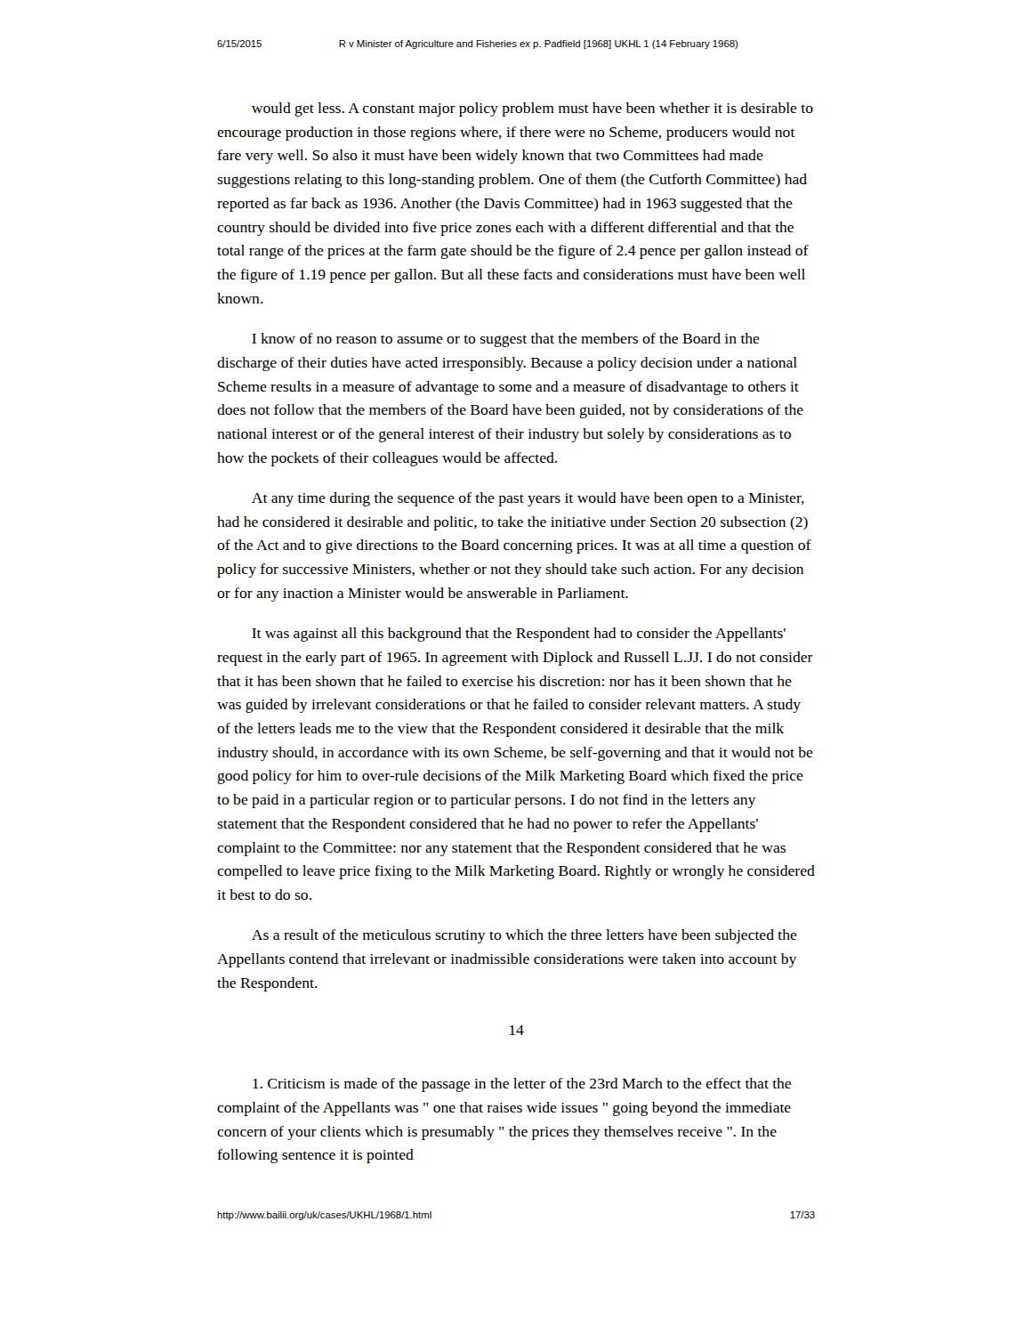6/15/2015 R v Minister of Agriculture and Fisheries ex p. Padfield [1968] UKHL 1 (14 February 1968)
would get less. A constant major policy problem must have been whether it is desirable to encourage production in those regions where, if there were no Scheme, producers would not fare very well. So also it must have been widely known that two Committees had made suggestions relating to this long-standing problem. One of them (the Cutforth Committee) had reported as far back as 1936. Another (the Davis Committee) had in 1963 suggested that the country should be divided into five price zones each with a different differential and that the total range of the prices at the farm gate should be the figure of 2.4 pence per gallon instead of the figure of 1.19 pence per gallon. But all these facts and considerations must have been well known.
I know of no reason to assume or to suggest that the members of the Board in the discharge of their duties have acted irresponsibly. Because a policy decision under a national Scheme results in a measure of advantage to some and a measure of disadvantage to others it does not follow that the members of the Board have been guided, not by considerations of the national interest or of the general interest of their industry but solely by considerations as to how the pockets of their colleagues would be affected.
At any time during the sequence of the past years it would have been open to a Minister, had he considered it desirable and politic, to take the initiative under Section 20 subsection (2) of the Act and to give directions to the Board concerning prices. It was at all time a question of policy for successive Ministers, whether or not they should take such action. For any decision or for any inaction a Minister would be answerable in Parliament.
It was against all this background that the Respondent had to consider the Appellants' request in the early part of 1965. In agreement with Diplock and Russell L.JJ. I do not consider that it has been shown that he failed to exercise his discretion: nor has it been shown that he was guided by irrelevant considerations or that he failed to consider relevant matters. A study of the letters leads me to the view that the Respondent considered it desirable that the milk industry should, in accordance with its own Scheme, be self-governing and that it would not be good policy for him to over-rule decisions of the Milk Marketing Board which fixed the price to be paid in a particular region or to particular persons. I do not find in the letters any statement that the Respondent considered that he had no power to refer the Appellants' complaint to the Committee: nor any statement that the Respondent considered that he was compelled to leave price fixing to the Milk Marketing Board. Rightly or wrongly he considered it best to do so.
As a result of the meticulous scrutiny to which the three letters have been subjected the Appellants contend that irrelevant or inadmissible considerations were taken into account by the Respondent.
14
1. Criticism is made of the passage in the letter of the 23rd March to the effect that the complaint of the Appellants was " one that raises wide issues " going beyond the immediate concern of your clients which is presumably " the prices they themselves receive ". In the following sentence it is pointed
http://www.bailii.org/uk/cases/UKHL/1968/1.html 17/33